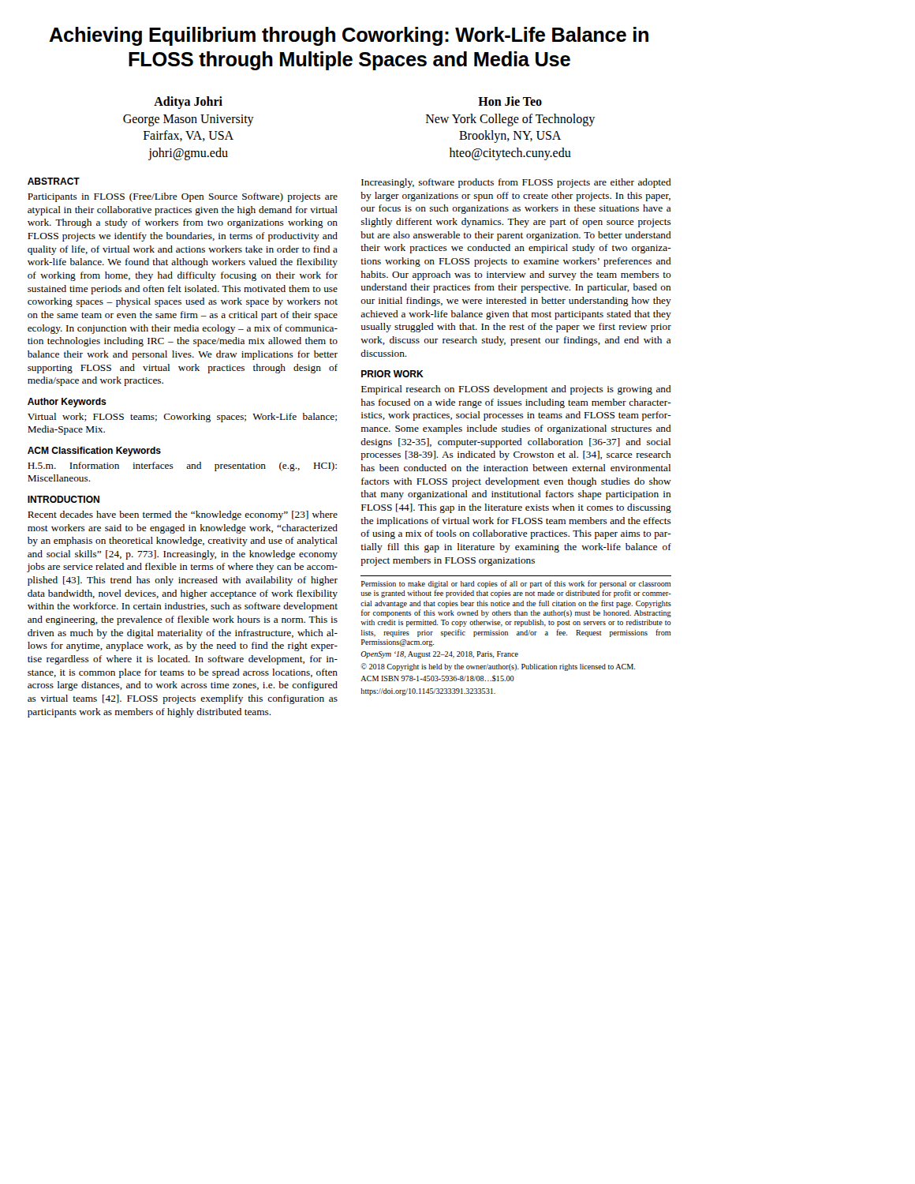Achieving Equilibrium through Coworking: Work-Life Balance in FLOSS through Multiple Spaces and Media Use
Aditya Johri
George Mason University
Fairfax, VA, USA
johri@gmu.edu
Hon Jie Teo
New York College of Technology
Brooklyn, NY, USA
hteo@citytech.cuny.edu
Abstract
Participants in FLOSS (Free/Libre Open Source Software) projects are atypical in their collaborative practices given the high demand for virtual work. Through a study of workers from two organizations working on FLOSS projects we identify the boundaries, in terms of productivity and quality of life, of virtual work and actions workers take in order to find a work-life balance. We found that although workers valued the flexibility of working from home, they had difficulty focusing on their work for sustained time periods and often felt isolated. This motivated them to use coworking spaces – physical spaces used as work space by workers not on the same team or even the same firm – as a critical part of their space ecology. In conjunction with their media ecology – a mix of communication technologies including IRC – the space/media mix allowed them to balance their work and personal lives. We draw implications for better supporting FLOSS and virtual work practices through design of media/space and work practices.
Author Keywords
Virtual work; FLOSS teams; Coworking spaces; Work-Life balance; Media-Space Mix.
ACM Classification Keywords
H.5.m. Information interfaces and presentation (e.g., HCI): Miscellaneous.
Introduction
Recent decades have been termed the “knowledge economy” [23] where most workers are said to be engaged in knowledge work, “characterized by an emphasis on theoretical knowledge, creativity and use of analytical and social skills” [24, p. 773]. Increasingly, in the knowledge economy jobs are service related and flexible in terms of where they can be accomplished [43]. This trend has only increased with availability of higher data bandwidth, novel devices, and higher acceptance of work flexibility within the workforce. In certain industries, such as software development and engineering, the prevalence of flexible work hours is a norm. This is driven as much by the digital materiality of the infrastructure, which allows for anytime, anyplace work, as by the need to find the right expertise regardless of where it is located. In software development, for instance, it is common place for teams to be spread across locations, often across large distances, and to work across time zones, i.e. be configured as virtual teams [42]. FLOSS projects exemplify this configuration as participants work as members of highly distributed teams.
Increasingly, software products from FLOSS projects are either adopted by larger organizations or spun off to create other projects. In this paper, our focus is on such organizations as workers in these situations have a slightly different work dynamics. They are part of open source projects but are also answerable to their parent organization. To better understand their work practices we conducted an empirical study of two organizations working on FLOSS projects to examine workers’ preferences and habits. Our approach was to interview and survey the team members to understand their practices from their perspective. In particular, based on our initial findings, we were interested in better understanding how they achieved a work-life balance given that most participants stated that they usually struggled with that. In the rest of the paper we first review prior work, discuss our research study, present our findings, and end with a discussion.
Prior Work
Empirical research on FLOSS development and projects is growing and has focused on a wide range of issues including team member characteristics, work practices, social processes in teams and FLOSS team performance. Some examples include studies of organizational structures and designs [32-35], computer-supported collaboration [36-37] and social processes [38-39]. As indicated by Crowston et al. [34], scarce research has been conducted on the interaction between external environmental factors with FLOSS project development even though studies do show that many organizational and institutional factors shape participation in FLOSS [44]. This gap in the literature exists when it comes to discussing the implications of virtual work for FLOSS team members and the effects of using a mix of tools on collaborative practices. This paper aims to partially fill this gap in literature by examining the work-life balance of project members in FLOSS organizations
Permission to make digital or hard copies of all or part of this work for personal or classroom use is granted without fee provided that copies are not made or distributed for profit or commercial advantage and that copies bear this notice and the full citation on the first page. Copyrights for components of this work owned by others than the author(s) must be honored. Abstracting with credit is permitted. To copy otherwise, or republish, to post on servers or to redistribute to lists, requires prior specific permission and/or a fee. Request permissions from Permissions@acm.org.
OpenSym ‘18, August 22–24, 2018, Paris, France
© 2018 Copyright is held by the owner/author(s). Publication rights licensed to ACM.
ACM ISBN 978-1-4503-5936-8/18/08…$15.00
https://doi.org/10.1145/3233391.3233531.